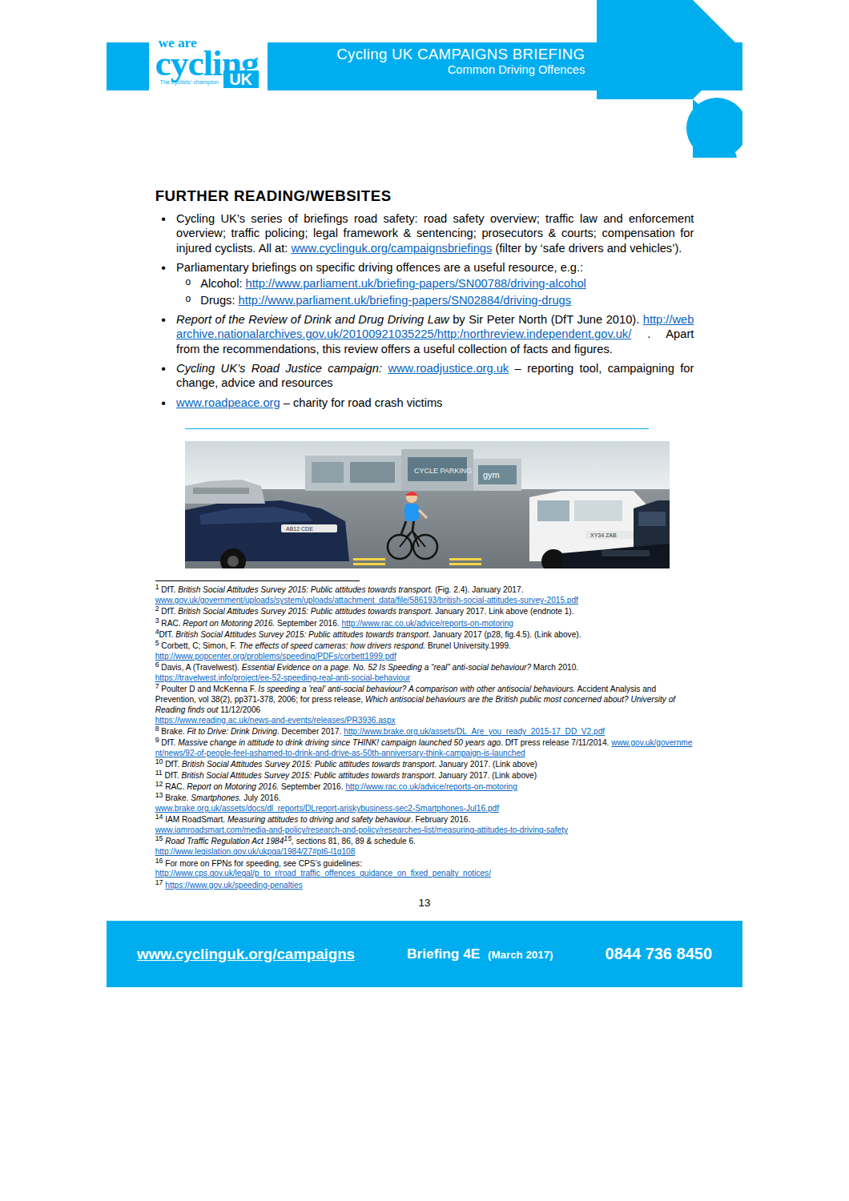we are
cycling
The cyclists' champion UK
Cycling UK CAMPAIGNS BRIEFING
Common Driving Offences
FURTHER READING/WEBSITES
Cycling UK’s series of briefings road safety: road safety overview; traffic law and enforcement overview; traffic policing; legal framework & sentencing; prosecutors & courts; compensation for injured cyclists. All at: www.cyclinguk.org/campaignsbriefings (filter by ‘safe drivers and vehicles’).
Parliamentary briefings on specific driving offences are a useful resource, e.g.:
Alcohol: http://www.parliament.uk/briefing-papers/SN00788/driving-alcohol
Drugs: http://www.parliament.uk/briefing-papers/SN02884/driving-drugs
Report of the Review of Drink and Drug Driving Law by Sir Peter North (DfT June 2010). http://webarchive.nationalarchives.gov.uk/20100921035225/http:/northreview.independent.gov.uk/ . Apart from the recommendations, this review offers a useful collection of facts and figures.
Cycling UK’s Road Justice campaign: www.roadjustice.org.uk – reporting tool, campaigning for change, advice and resources
www.roadpeace.org – charity for road crash victims
CYCLE PARKING gym AB12 CDE XY34 ZAB
1 DfT. British Social Attitudes Survey 2015: Public attitudes towards transport. (Fig. 2.4). January 2017.
www.gov.uk/government/uploads/system/uploads/attachment_data/file/586193/british-social-attitudes-survey-2015.pdf
2 DfT. British Social Attitudes Survey 2015: Public attitudes towards transport. January 2017. Link above (endnote 1).
3 RAC. Report on Motoring 2016. September 2016. http://www.rac.co.uk/advice/reports-on-motoring
4DfT. British Social Attitudes Survey 2015: Public attitudes towards transport. January 2017 (p28, fig.4.5). (Link above).
5 Corbett, C; Simon, F. The effects of speed cameras: how drivers respond. Brunel University.1999.
http://www.popcenter.org/problems/speeding/PDFs/corbett1999.pdf
6 Davis, A (Travelwest). Essential Evidence on a page. No. 52 Is Speeding a “real” anti-social behaviour? March 2010.
https://travelwest.info/project/ee-52-speeding-real-anti-social-behaviour
7 Poulter D and McKenna F. Is speeding a 'real' anti-social behaviour? A comparison with other antisocial behaviours. Accident Analysis and Prevention, vol 38(2), pp371-378, 2006; for press release, Which antisocial behaviours are the British public most concerned about? University of Reading finds out 11/12/2006
https://www.reading.ac.uk/news-and-events/releases/PR3936.aspx
8 Brake. Fit to Drive: Drink Driving. December 2017. http://www.brake.org.uk/assets/DL_Are_you_ready_2015-17_DD_V2.pdf
9 DfT. Massive change in attitude to drink driving since THINK! campaign launched 50 years ago. DfT press release 7/11/2014. www.gov.uk/government/news/92-of-people-feel-ashamed-to-drink-and-drive-as-50th-anniversary-think-campaign-is-launched
10 DfT. British Social Attitudes Survey 2015: Public attitudes towards transport. January 2017. (Link above)
11 DfT. British Social Attitudes Survey 2015: Public attitudes towards transport. January 2017. (Link above)
12 RAC. Report on Motoring 2016. September 2016. http://www.rac.co.uk/advice/reports-on-motoring
13 Brake. Smartphones. July 2016.
www.brake.org.uk/assets/docs/dl_reports/DLreport-ariskybusiness-sec2-Smartphones-Jul16.pdf
14 IAM RoadSmart. Measuring attitudes to driving and safety behaviour. February 2016.
www.iamroadsmart.com/media-and-policy/research-and-policy/researches-list/measuring-attitudes-to-driving-safety
15 Road Traffic Regulation Act 198415, sections 81, 86, 89 & schedule 6.
http://www.legislation.gov.uk/ukpga/1984/27#pt6-l1g108
16 For more on FPNs for speeding, see CPS’s guidelines:
http://www.cps.gov.uk/legal/p_to_r/road_traffic_offences_guidance_on_fixed_penalty_notices/
17 https://www.gov.uk/speeding-penalties
13
www.cyclinguk.org/campaigns
Briefing 4E (March 2017)
0844 736 8450